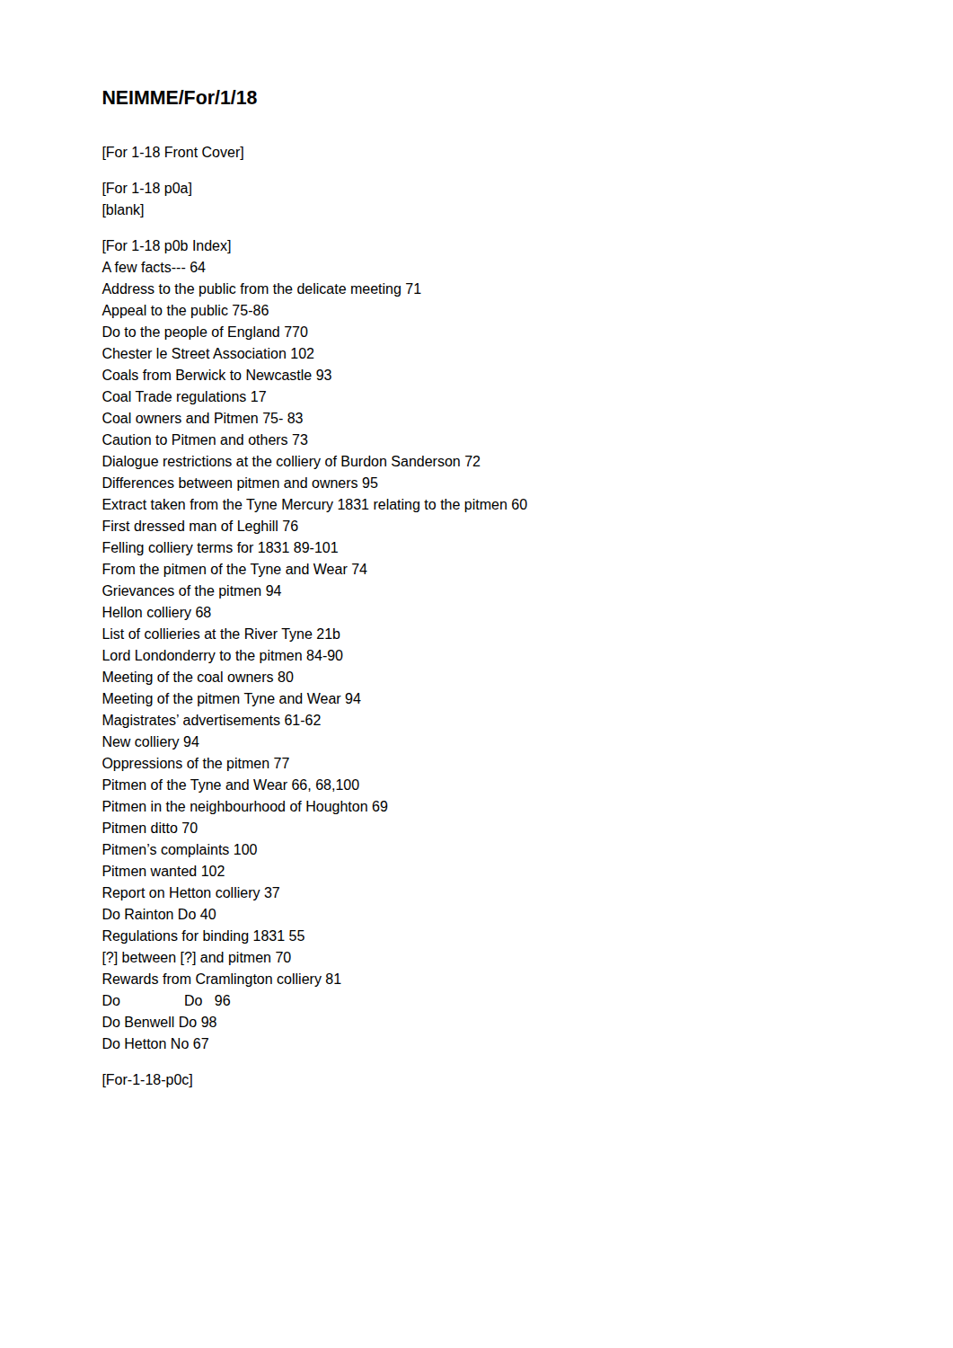NEIMME/For/1/18
[For 1-18 Front Cover]
[For 1-18 p0a]
[blank]
[For 1-18 p0b Index]
A few facts--- 64
Address to the public from the delicate meeting 71
Appeal to the public 75-86
Do to the people of England 770
Chester le Street Association 102
Coals from Berwick to Newcastle 93
Coal Trade regulations 17
Coal owners and Pitmen 75- 83
Caution to Pitmen and others 73
Dialogue restrictions at the colliery of Burdon Sanderson 72
Differences between pitmen and owners 95
Extract taken from the Tyne Mercury 1831 relating to the pitmen 60
First dressed man of Leghill 76
Felling colliery terms for 1831 89-101
From the pitmen of the Tyne and Wear 74
Grievances of the pitmen 94
Hellon colliery 68
List of collieries at the River Tyne 21b
Lord Londonderry to the pitmen 84-90
Meeting of the coal owners 80
Meeting of the pitmen Tyne and Wear 94
Magistrates’ advertisements 61-62
New colliery 94
Oppressions of the pitmen 77
Pitmen of the Tyne and Wear 66, 68,100
Pitmen in the neighbourhood of Houghton 69
Pitmen ditto 70
Pitmen’s complaints 100
Pitmen wanted 102
Report on Hetton colliery 37
Do Rainton Do 40
Regulations for binding 1831 55
[?] between [?] and pitmen 70
Rewards from Cramlington colliery 81
Do Do 96
Do Benwell Do 98
Do Hetton No 67
[For-1-18-p0c]